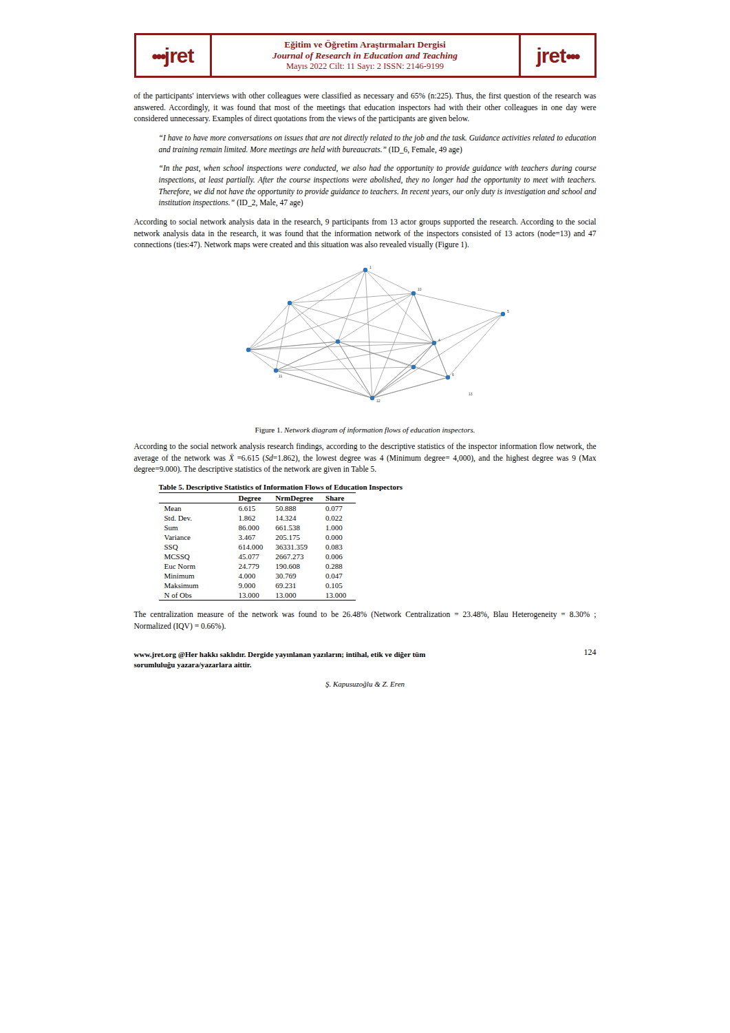•••jret
Eğitim ve Öğretim Araştırmaları Dergisi
Journal of Research in Education and Teaching
Mayıs 2022 Cilt: 11 Sayı: 2 ISSN: 2146-9199
jret•••
of the participants' interviews with other colleagues were classified as necessary and 65% (n:225). Thus, the first question of the research was answered. Accordingly, it was found that most of the meetings that education inspectors had with their other colleagues in one day were considered unnecessary. Examples of direct quotations from the views of the participants are given below.
“I have to have more conversations on issues that are not directly related to the job and the task. Guidance activities related to education and training remain limited. More meetings are held with bureaucrats.” (ID_6, Female, 49 age)
“In the past, when school inspections were conducted, we also had the opportunity to provide guidance with teachers during course inspections, at least partially. After the course inspections were abolished, they no longer had the opportunity to meet with teachers. Therefore, we did not have the opportunity to provide guidance to teachers. In recent years, our only duty is investigation and school and institution inspections.” (ID_2, Male, 47 age)
According to social network analysis data in the research, 9 participants from 13 actor groups supported the research. According to the social network analysis data in the research, it was found that the information network of the inspectors consisted of 13 actors (node=13) and 47 connections (ties:47). Network maps were created and this situation was also revealed visually (Figure 1).
1 10 5 4 6 13 12 11
Figure 1. Network diagram of information flows of education inspectors.
According to the social network analysis research findings, according to the descriptive statistics of the inspector information flow network, the average of the network was X̄ =6.615 (Sd=1.862), the lowest degree was 4 (Minimum degree= 4,000), and the highest degree was 9 (Max degree=9.000). The descriptive statistics of the network are given in Table 5.
Table 5. Descriptive Statistics of Information Flows of Education Inspectors
| | Degree | NrmDegree | Share |
| --- | --- | --- | --- |
| Mean | 6.615 | 50.888 | 0.077 |
| Std. Dev. | 1.862 | 14.324 | 0.022 |
| Sum | 86.000 | 661.538 | 1.000 |
| Variance | 3.467 | 205.175 | 0.000 |
| SSQ | 614.000 | 36331.359 | 0.083 |
| MCSSQ | 45.077 | 2667.273 | 0.006 |
| Euc Norm | 24.779 | 190.608 | 0.288 |
| Minimum | 4.000 | 30.769 | 0.047 |
| Maksimum | 9.000 | 69.231 | 0.105 |
| N of Obs | 13.000 | 13.000 | 13.000 |
The centralization measure of the network was found to be 26.48% (Network Centralization = 23.48%, Blau Heterogeneity = 8.30% ; Normalized (IQV) = 0.66%).
www.jret.org @Her hakkı saklıdır. Dergide yayınlanan yazıların; intihal, etik ve diğer tüm sorumluluğu yazara/yazarlara aittir.
124
Ş. Kapusuzoğlu & Z. Eren